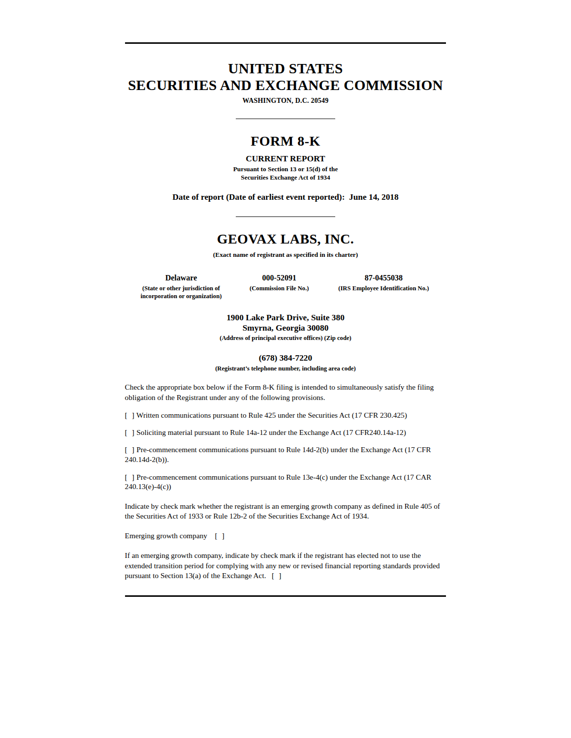UNITED STATES
SECURITIES AND EXCHANGE COMMISSION
WASHINGTON, D.C. 20549
FORM 8-K
CURRENT REPORT
Pursuant to Section 13 or 15(d) of the
Securities Exchange Act of 1934
Date of report (Date of earliest event reported): June 14, 2018
GEOVAX LABS, INC.
(Exact name of registrant as specified in its charter)
| Delaware | 000-52091 | 87-0455038 |
| (State or other jurisdiction of incorporation or organization) | (Commission File No.) | (IRS Employee Identification No.) |
1900 Lake Park Drive, Suite 380
Smyrna, Georgia 30080 (Address of principal executive offices) (Zip code)
(678) 384-7220 (Registrant’s telephone number, including area code)
Check the appropriate box below if the Form 8-K filing is intended to simultaneously satisfy the filing obligation of the Registrant under any of the following provisions.
[ ] Written communications pursuant to Rule 425 under the Securities Act (17 CFR 230.425)
[ ] Soliciting material pursuant to Rule 14a-12 under the Exchange Act (17 CFR240.14a-12)
[ ] Pre-commencement communications pursuant to Rule 14d-2(b) under the Exchange Act (17 CFR 240.14d-2(b)).
[ ] Pre-commencement communications pursuant to Rule 13e-4(c) under the Exchange Act (17 CAR 240.13(e)-4(c))
Indicate by check mark whether the registrant is an emerging growth company as defined in Rule 405 of the Securities Act of 1933 or Rule 12b-2 of the Securities Exchange Act of 1934.
Emerging growth company [ ]
If an emerging growth company, indicate by check mark if the registrant has elected not to use the extended transition period for complying with any new or revised financial reporting standards provided pursuant to Section 13(a) of the Exchange Act. [ ]